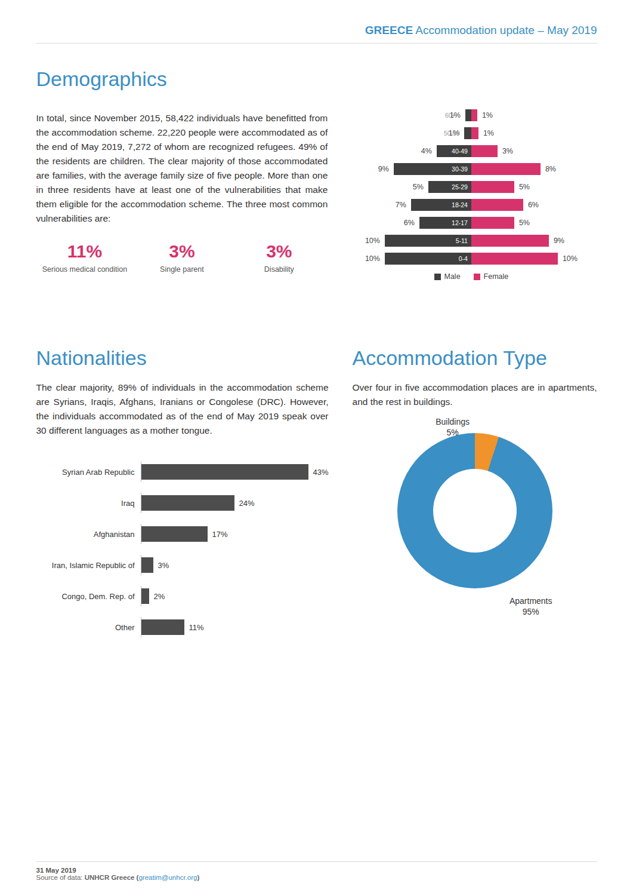GREECE Accommodation update – May 2019
Demographics
In total, since November 2015, 58,422 individuals have benefitted from the accommodation scheme. 22,220 people were accommodated as of the end of May 2019, 7,272 of whom are recognized refugees. 49% of the residents are children. The clear majority of those accommodated are families, with the average family size of five people. More than one in three residents have at least one of the vulnerabilities that make them eligible for the accommodation scheme. The three most common vulnerabilities are:
11%
Serious medical condition
3%
Single parent
3%
Disability
1%
60+
1%
1%
50-59
1%
4%
40-49
3%
9%
30-39
8%
5%
25-29
5%
7%
18-24
6%
6%
12-17
5%
10%
5-11
9%
10%
0-4
10%
Male Female
Nationalities
The clear majority, 89% of individuals in the accommodation scheme are Syrians, Iraqis, Afghans, Iranians or Congolese (DRC). However, the individuals accommodated as of the end of May 2019 speak over 30 different languages as a mother tongue.
Syrian Arab Republic
43%
Iraq
24%
Afghanistan
17%
Iran, Islamic Republic of
3%
Congo, Dem. Rep. of
2%
Other
11%
Accommodation Type
Over four in five accommodation places are in apartments, and the rest in buildings.
Buildings
5%
Apartments
95%
31 May 2019
Source of data: UNHCR Greece (greatim@unhcr.org)